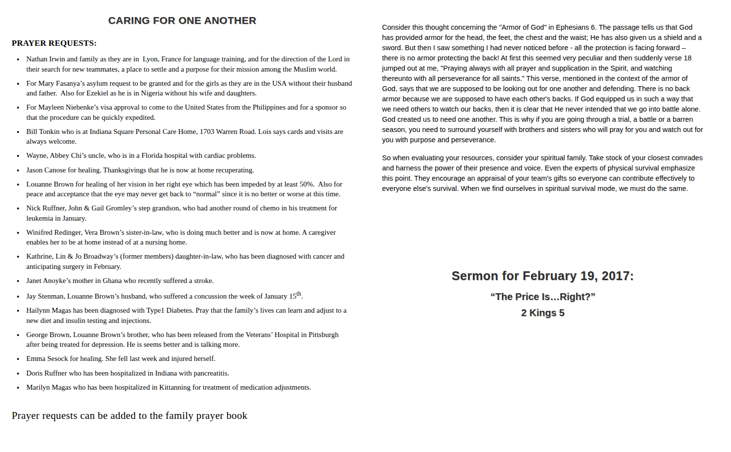CARING FOR ONE ANOTHER
PRAYER REQUESTS:
Nathan Irwin and family as they are in Lyon, France for language training, and for the direction of the Lord in their search for new teammates, a place to settle and a purpose for their mission among the Muslim world.
For Mary Fasanya’s asylum request to be granted and for the girls as they are in the USA without their husband and father. Also for Ezekiel as he is in Nigeria without his wife and daughters.
For Mayleen Niehenke’s visa approval to come to the United States from the Philippines and for a sponsor so that the procedure can be quickly expedited.
Bill Tonkin who is at Indiana Square Personal Care Home, 1703 Warren Road. Lois says cards and visits are always welcome.
Wayne, Abbey Chi’s uncle, who is in a Florida hospital with cardiac problems.
Jason Canose for healing. Thanksgivings that he is now at home recuperating.
Louanne Brown for healing of her vision in her right eye which has been impeded by at least 50%. Also for peace and acceptance that the eye may never get back to “normal” since it is no better or worse at this time.
Nick Ruffner, John & Gail Gromley’s step grandson, who had another round of chemo in his treatment for leukemia in January.
Winifred Redinger, Vera Brown’s sister-in-law, who is doing much better and is now at home. A caregiver enables her to be at home instead of at a nursing home.
Kathrine, Lin & Jo Broadway’s (former members) daughter-in-law, who has been diagnosed with cancer and anticipating surgery in February.
Janet Anoyke’s mother in Ghana who recently suffered a stroke.
Jay Stenman, Louanne Brown’s husband, who suffered a concussion the week of January 15th.
Hailynn Magas has been diagnosed with Type1 Diabetes. Pray that the family’s lives can learn and adjust to a new diet and insulin testing and injections.
George Brown, Louanne Brown’s brother, who has been released from the Veterans’ Hospital in Pittsburgh after being treated for depression. He is seems better and is talking more.
Emma Sesock for healing. She fell last week and injured herself.
Doris Ruffner who has been hospitalized in Indiana with pancreatitis.
Marilyn Magas who has been hospitalized in Kittanning for treatment of medication adjustments.
Prayer requests can be added to the family prayer book
Consider this thought concerning the "Armor of God" in Ephesians 6. The passage tells us that God has provided armor for the head, the feet, the chest and the waist; He has also given us a shield and a sword. But then I saw something I had never noticed before - all the protection is facing forward – there is no armor protecting the back! At first this seemed very peculiar and then suddenly verse 18 jumped out at me, "Praying always with all prayer and supplication in the Spirit, and watching thereunto with all perseverance for all saints." This verse, mentioned in the context of the armor of God, says that we are supposed to be looking out for one another and defending. There is no back armor because we are supposed to have each other's backs. If God equipped us in such a way that we need others to watch our backs, then it is clear that He never intended that we go into battle alone. God created us to need one another. This is why if you are going through a trial, a battle or a barren season, you need to surround yourself with brothers and sisters who will pray for you and watch out for you with purpose and perseverance.
So when evaluating your resources, consider your spiritual family. Take stock of your closest comrades and harness the power of their presence and voice. Even the experts of physical survival emphasize this point. They encourage an appraisal of your team's gifts so everyone can contribute effectively to everyone else's survival. When we find ourselves in spiritual survival mode, we must do the same.
Sermon for February 19, 2017:
“The Price Is…Right?”
2 Kings 5